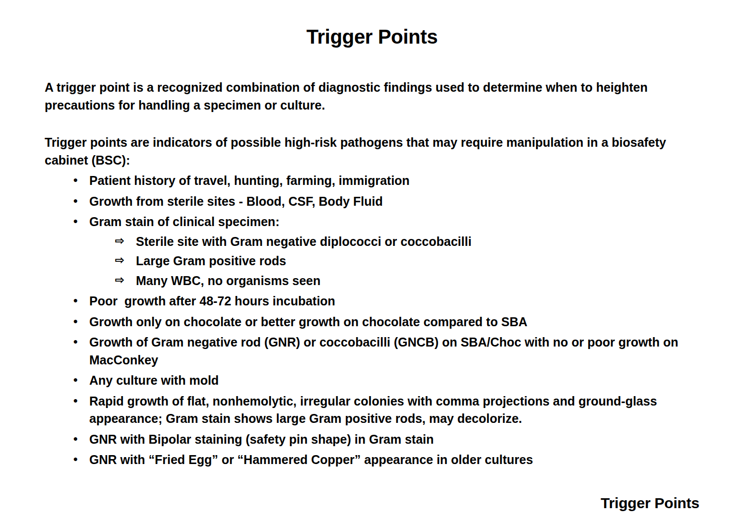Trigger Points
A trigger point is a recognized combination of diagnostic findings used to determine when to heighten precautions for handling a specimen or culture.
Trigger points are indicators of possible high-risk pathogens that may require manipulation in a biosafety cabinet (BSC):
Patient history of travel, hunting, farming, immigration
Growth from sterile sites - Blood, CSF, Body Fluid
Gram stain of clinical specimen:
Sterile site with Gram negative diplococci or coccobacilli
Large Gram positive rods
Many WBC, no organisms seen
Poor growth after 48-72 hours incubation
Growth only on chocolate or better growth on chocolate compared to SBA
Growth of Gram negative rod (GNR) or coccobacilli (GNCB) on SBA/Choc with no or poor growth on MacConkey
Any culture with mold
Rapid growth of flat, nonhemolytic, irregular colonies with comma projections and ground-glass appearance; Gram stain shows large Gram positive rods, may decolorize.
GNR with Bipolar staining (safety pin shape) in Gram stain
GNR with “Fried Egg” or “Hammered Copper” appearance in older cultures
Trigger Points